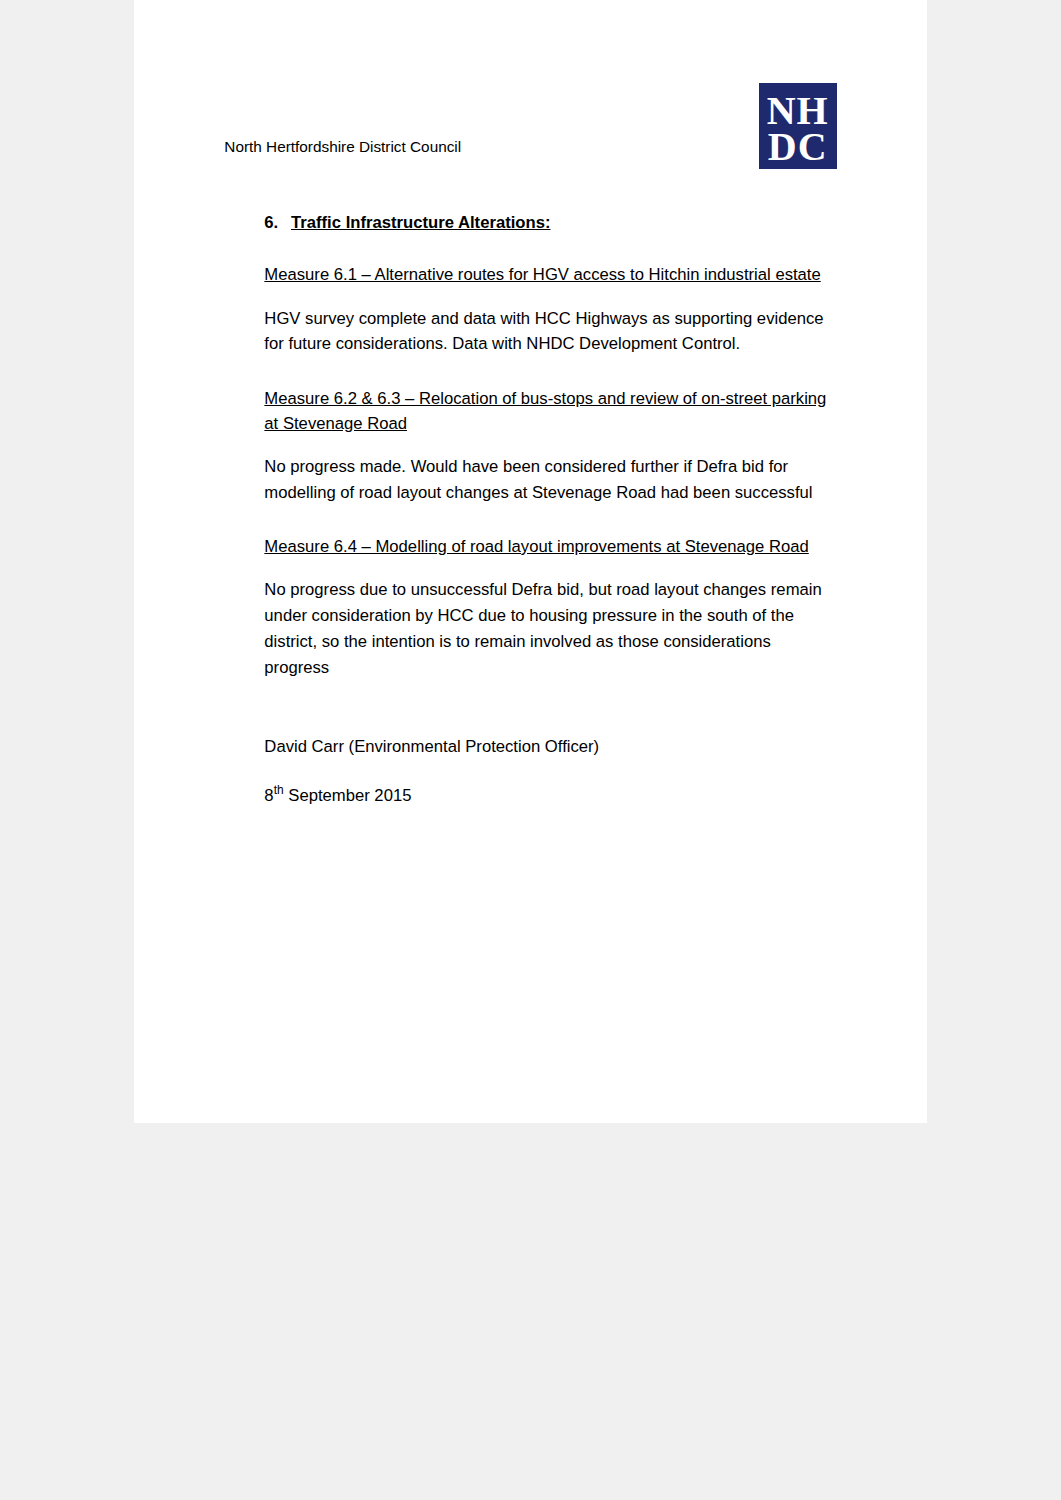NH DC
North Hertfordshire District Council
6. Traffic Infrastructure Alterations:
Measure 6.1 – Alternative routes for HGV access to Hitchin industrial estate
HGV survey complete and data with HCC Highways as supporting evidence for future considerations. Data with NHDC Development Control.
Measure 6.2 & 6.3 – Relocation of bus-stops and review of on-street parking at Stevenage Road
No progress made. Would have been considered further if Defra bid for modelling of road layout changes at Stevenage Road had been successful
Measure 6.4 – Modelling of road layout improvements at Stevenage Road
No progress due to unsuccessful Defra bid, but road layout changes remain under consideration by HCC due to housing pressure in the south of the district, so the intention is to remain involved as those considerations progress
David Carr (Environmental Protection Officer)
8th September 2015